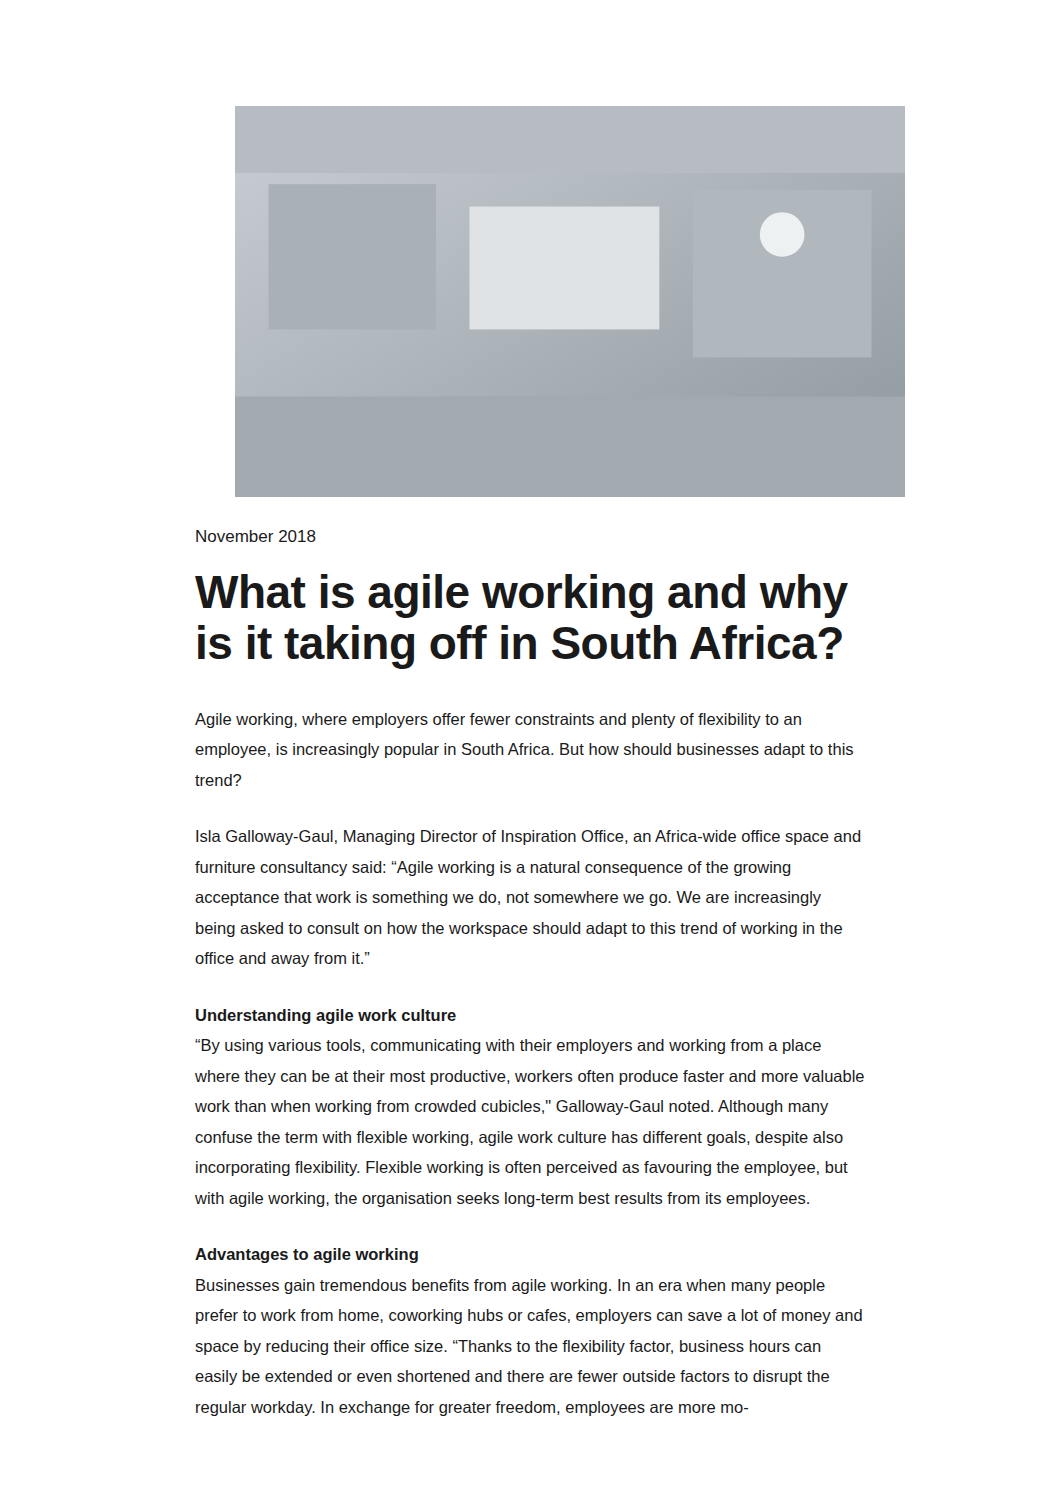November 2018
What is agile working and why is it taking off in South Africa?
Agile working, where employers offer fewer constraints and plenty of flexibility to an employee, is increasingly popular in South Africa. But how should businesses adapt to this trend?
Isla Galloway-Gaul, Managing Director of Inspiration Office, an Africa-wide office space and furniture consultancy said: “Agile working is a natural consequence of the growing acceptance that work is something we do, not somewhere we go. We are increasingly being asked to consult on how the workspace should adapt to this trend of working in the office and away from it.”
Understanding agile work culture
“By using various tools, communicating with their employers and working from a place where they can be at their most productive, workers often produce faster and more valuable work than when working from crowded cubicles," Galloway-Gaul noted. Although many confuse the term with flexible working, agile work culture has different goals, despite also incorporating flexibility. Flexible working is often perceived as favouring the employee, but with agile working, the organisation seeks long-term best results from its employees.
Advantages to agile working
Businesses gain tremendous benefits from agile working. In an era when many people prefer to work from home, coworking hubs or cafes, employers can save a lot of money and space by reducing their office size. “Thanks to the flexibility factor, business hours can easily be extended or even shortened and there are fewer outside factors to disrupt the regular workday. In exchange for greater freedom, employees are more mo-